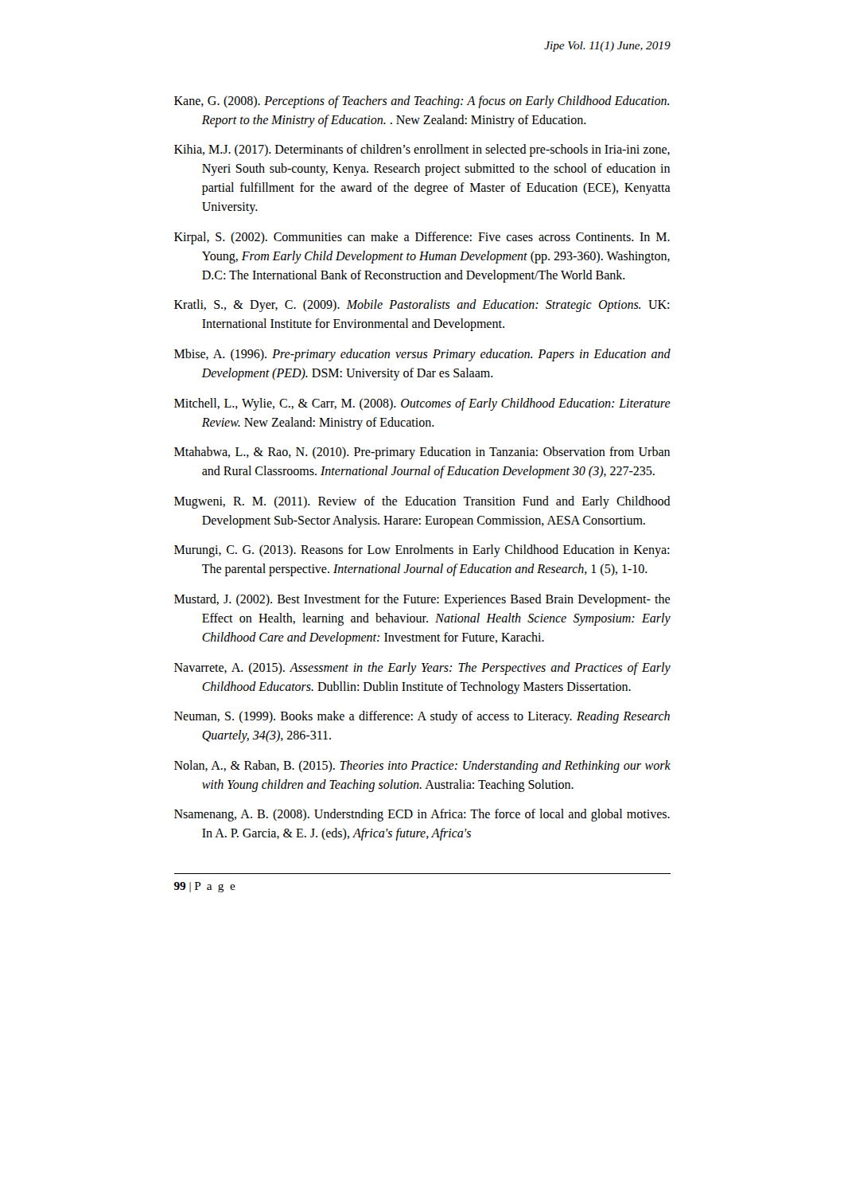Jipe Vol. 11(1) June, 2019
Kane, G. (2008). Perceptions of Teachers and Teaching: A focus on Early Childhood Education. Report to the Ministry of Education. . New Zealand: Ministry of Education.
Kihia, M.J. (2017). Determinants of children’s enrollment in selected pre-schools in Iria-ini zone, Nyeri South sub-county, Kenya. Research project submitted to the school of education in partial fulfillment for the award of the degree of Master of Education (ECE), Kenyatta University.
Kirpal, S. (2002). Communities can make a Difference: Five cases across Continents. In M. Young, From Early Child Development to Human Development (pp. 293-360). Washington, D.C: The International Bank of Reconstruction and Development/The World Bank.
Kratli, S., & Dyer, C. (2009). Mobile Pastoralists and Education: Strategic Options. UK: International Institute for Environmental and Development.
Mbise, A. (1996). Pre-primary education versus Primary education. Papers in Education and Development (PED). DSM: University of Dar es Salaam.
Mitchell, L., Wylie, C., & Carr, M. (2008). Outcomes of Early Childhood Education: Literature Review. New Zealand: Ministry of Education.
Mtahabwa, L., & Rao, N. (2010). Pre-primary Education in Tanzania: Observation from Urban and Rural Classrooms. International Journal of Education Development 30 (3), 227-235.
Mugweni, R. M. (2011). Review of the Education Transition Fund and Early Childhood Development Sub-Sector Analysis. Harare: European Commission, AESA Consortium.
Murungi, C. G. (2013). Reasons for Low Enrolments in Early Childhood Education in Kenya: The parental perspective. International Journal of Education and Research, 1 (5), 1-10.
Mustard, J. (2002). Best Investment for the Future: Experiences Based Brain Development- the Effect on Health, learning and behaviour. National Health Science Symposium: Early Childhood Care and Development: Investment for Future, Karachi.
Navarrete, A. (2015). Assessment in the Early Years: The Perspectives and Practices of Early Childhood Educators. Dubllin: Dublin Institute of Technology Masters Dissertation.
Neuman, S. (1999). Books make a difference: A study of access to Literacy. Reading Research Quartely, 34(3), 286-311.
Nolan, A., & Raban, B. (2015). Theories into Practice: Understanding and Rethinking our work with Young children and Teaching solution. Australia: Teaching Solution.
Nsamenang, A. B. (2008). Understnding ECD in Africa: The force of local and global motives. In A. P. Garcia, & E. J. (eds), Africa's future, Africa's
99 | P a g e